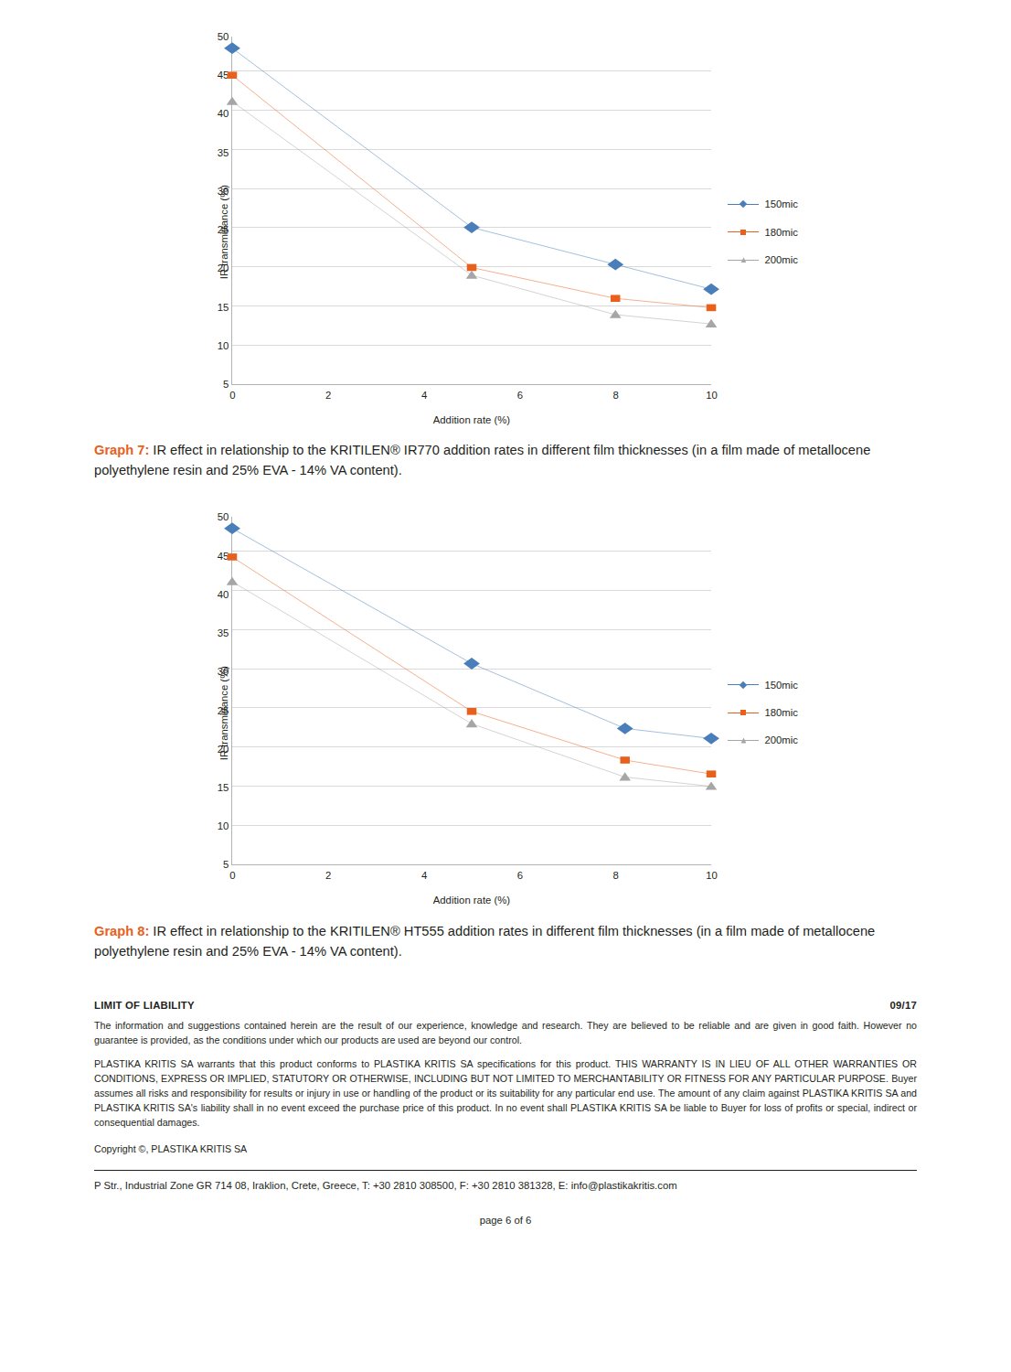IR transmittance (%)
50 45 40 35 30 25 20 15 10 5 0 2 4 6 8 10
Addition rate (%)
150mic
180mic
200mic
Graph 7: IR effect in relationship to the KRITILEN® IR770 addition rates in different film thicknesses (in a film made of metallocene polyethylene resin and 25% EVA - 14% VA content).
IR transmittance (%)
50 45 40 35 30 25 20 15 10 5 0 2 4 6 8 10
Addition rate (%)
150mic
180mic
200mic
Graph 8: IR effect in relationship to the KRITILEN® HT555 addition rates in different film thicknesses (in a film made of metallocene polyethylene resin and 25% EVA - 14% VA content).
LIMIT OF LIABILITY 09/17
The information and suggestions contained herein are the result of our experience, knowledge and research. They are believed to be reliable and are given in good faith. However no guarantee is provided, as the conditions under which our products are used are beyond our control.
PLASTIKA KRITIS SA warrants that this product conforms to PLASTIKA KRITIS SA specifications for this product. THIS WARRANTY IS IN LIEU OF ALL OTHER WARRANTIES OR CONDITIONS, EXPRESS OR IMPLIED, STATUTORY OR OTHERWISE, INCLUDING BUT NOT LIMITED TO MERCHANTABILITY OR FITNESS FOR ANY PARTICULAR PURPOSE. Buyer assumes all risks and responsibility for results or injury in use or handling of the product or its suitability for any particular end use. The amount of any claim against PLASTIKA KRITIS SA and PLASTIKA KRITIS SA's liability shall in no event exceed the purchase price of this product. In no event shall PLASTIKA KRITIS SA be liable to Buyer for loss of profits or special, indirect or consequential damages.
Copyright ©, PLASTIKA KRITIS SA
P Str., Industrial Zone GR 714 08, Iraklion, Crete, Greece, T: +30 2810 308500, F: +30 2810 381328, E: info@plastikakritis.com
page 6 of 6